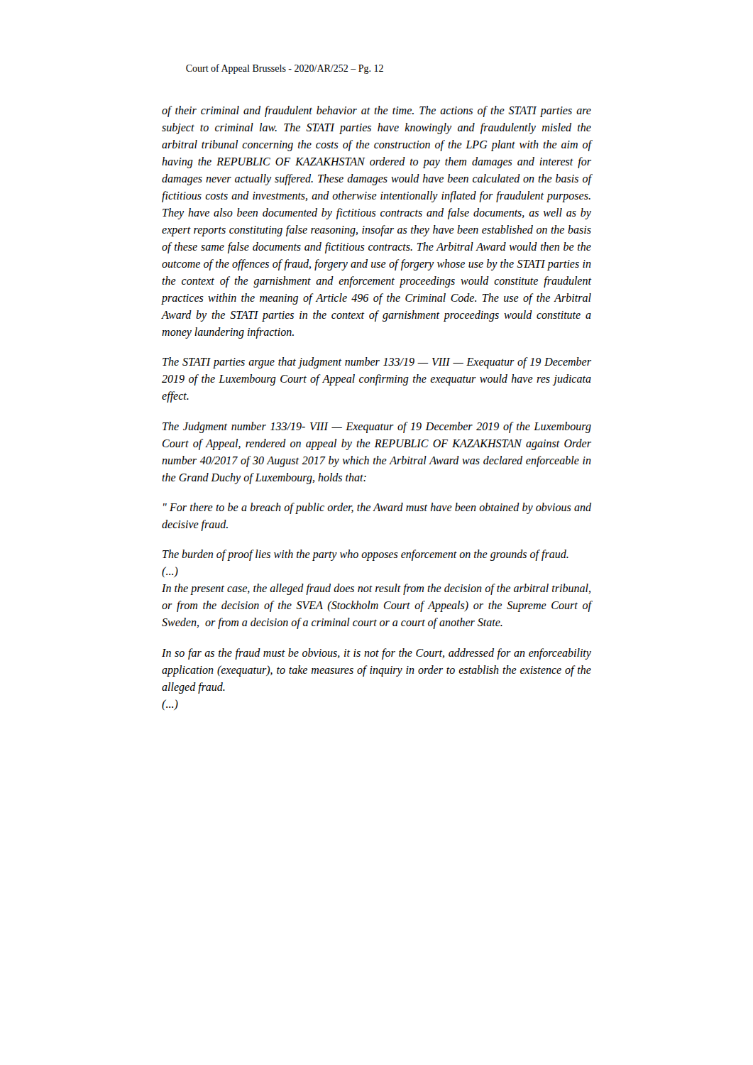Court of Appeal Brussels - 2020/AR/252 – Pg. 12
of their criminal and fraudulent behavior at the time. The actions of the STATI parties are subject to criminal law. The STATI parties have knowingly and fraudulently misled the arbitral tribunal concerning the costs of the construction of the LPG plant with the aim of having the REPUBLIC OF KAZAKHSTAN ordered to pay them damages and interest for damages never actually suffered. These damages would have been calculated on the basis of fictitious costs and investments, and otherwise intentionally inflated for fraudulent purposes. They have also been documented by fictitious contracts and false documents, as well as by expert reports constituting false reasoning, insofar as they have been established on the basis of these same false documents and fictitious contracts. The Arbitral Award would then be the outcome of the offences of fraud, forgery and use of forgery whose use by the STATI parties in the context of the garnishment and enforcement proceedings would constitute fraudulent practices within the meaning of Article 496 of the Criminal Code. The use of the Arbitral Award by the STATI parties in the context of garnishment proceedings would constitute a money laundering infraction.
The STATI parties argue that judgment number 133/19 — VIII — Exequatur of 19 December 2019 of the Luxembourg Court of Appeal confirming the exequatur would have res judicata effect.
The Judgment number 133/19- VIII — Exequatur of 19 December 2019 of the Luxembourg Court of Appeal, rendered on appeal by the REPUBLIC OF KAZAKHSTAN against Order number 40/2017 of 30 August 2017 by which the Arbitral Award was declared enforceable in the Grand Duchy of Luxembourg, holds that:
" For there to be a breach of public order, the Award must have been obtained by obvious and decisive fraud.
The burden of proof lies with the party who opposes enforcement on the grounds of fraud.
(...)
In the present case, the alleged fraud does not result from the decision of the arbitral tribunal, or from the decision of the SVEA (Stockholm Court of Appeals) or the Supreme Court of Sweden, or from a decision of a criminal court or a court of another State.
In so far as the fraud must be obvious, it is not for the Court, addressed for an enforceability application (exequatur), to take measures of inquiry in order to establish the existence of the alleged fraud.
(...)